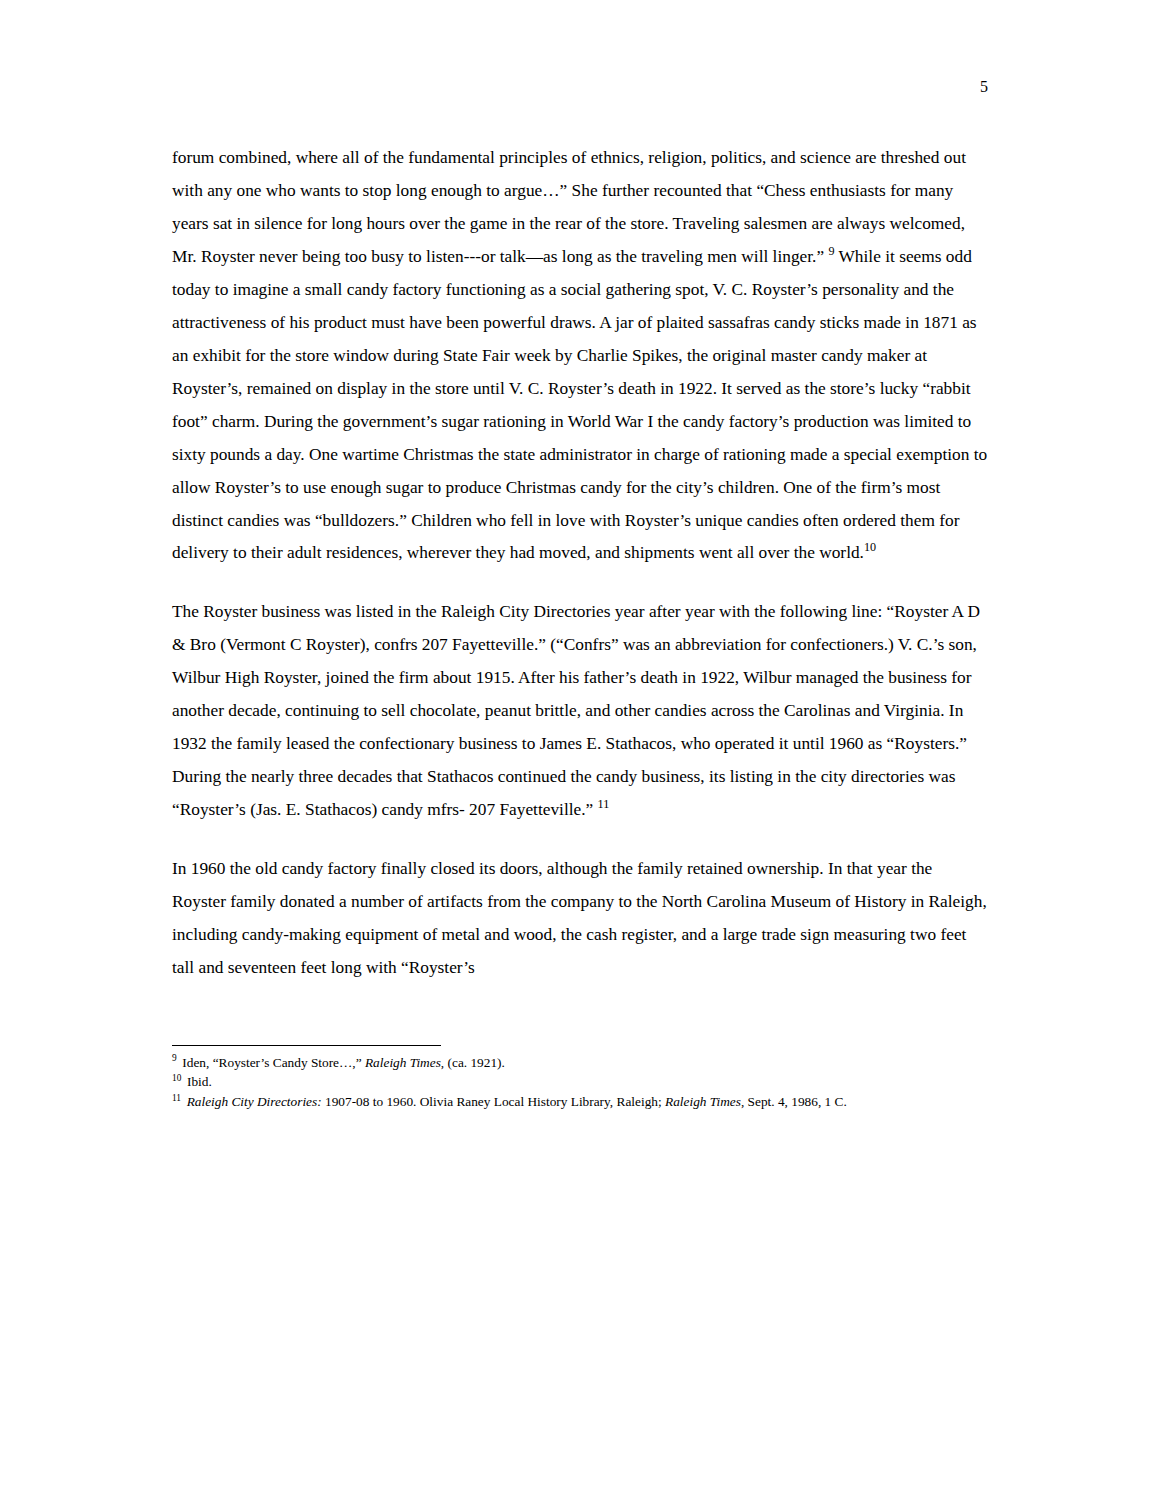5
forum combined, where all of the fundamental principles of ethnics, religion, politics, and science are threshed out with any one who wants to stop long enough to argue…” She further recounted that “Chess enthusiasts for many years sat in silence for long hours over the game in the rear of the store. Traveling salesmen are always welcomed, Mr. Royster never being too busy to listen---or talk—as long as the traveling men will linger.” 9 While it seems odd today to imagine a small candy factory functioning as a social gathering spot, V. C. Royster’s personality and the attractiveness of his product must have been powerful draws. A jar of plaited sassafras candy sticks made in 1871 as an exhibit for the store window during State Fair week by Charlie Spikes, the original master candy maker at Royster’s, remained on display in the store until V. C. Royster’s death in 1922. It served as the store’s lucky “rabbit foot” charm. During the government’s sugar rationing in World War I the candy factory’s production was limited to sixty pounds a day. One wartime Christmas the state administrator in charge of rationing made a special exemption to allow Royster’s to use enough sugar to produce Christmas candy for the city’s children. One of the firm’s most distinct candies was “bulldozers.” Children who fell in love with Royster’s unique candies often ordered them for delivery to their adult residences, wherever they had moved, and shipments went all over the world.10
The Royster business was listed in the Raleigh City Directories year after year with the following line: “Royster A D & Bro (Vermont C Royster), confrs 207 Fayetteville.” (“Confrs” was an abbreviation for confectioners.) V. C.’s son, Wilbur High Royster, joined the firm about 1915. After his father’s death in 1922, Wilbur managed the business for another decade, continuing to sell chocolate, peanut brittle, and other candies across the Carolinas and Virginia. In 1932 the family leased the confectionary business to James E. Stathacos, who operated it until 1960 as “Roysters.” During the nearly three decades that Stathacos continued the candy business, its listing in the city directories was “Royster’s (Jas. E. Stathacos) candy mfrs- 207 Fayetteville.” 11
In 1960 the old candy factory finally closed its doors, although the family retained ownership. In that year the Royster family donated a number of artifacts from the company to the North Carolina Museum of History in Raleigh, including candy-making equipment of metal and wood, the cash register, and a large trade sign measuring two feet tall and seventeen feet long with “Royster’s
9 Iden, “Royster’s Candy Store…,” Raleigh Times, (ca. 1921).
10 Ibid.
11 Raleigh City Directories: 1907-08 to 1960. Olivia Raney Local History Library, Raleigh; Raleigh Times, Sept. 4, 1986, 1 C.